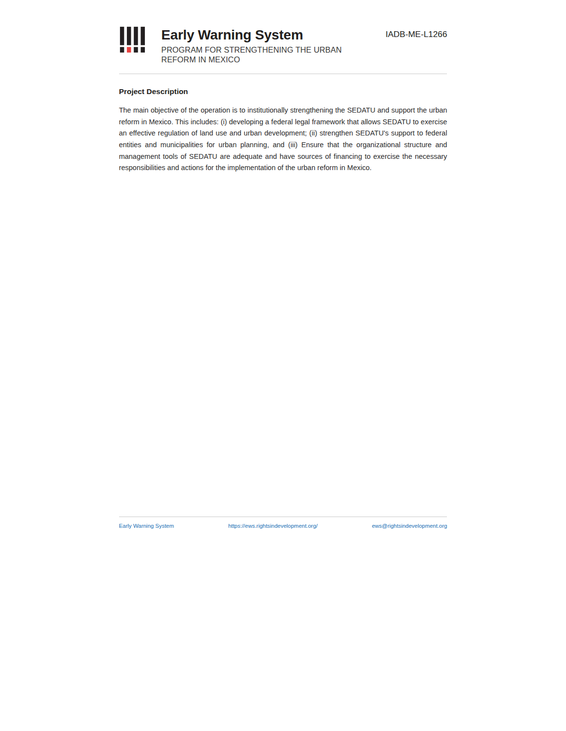Early Warning System
PROGRAM FOR STRENGTHENING THE URBAN REFORM IN MEXICO
IADB-ME-L1266
Project Description
The main objective of the operation is to institutionally strengthening the SEDATU and support the urban reform in Mexico. This includes: (i) developing a federal legal framework that allows SEDATU to exercise an effective regulation of land use and urban development; (ii) strengthen SEDATU's support to federal entities and municipalities for urban planning, and (iii) Ensure that the organizational structure and management tools of SEDATU are adequate and have sources of financing to exercise the necessary responsibilities and actions for the implementation of the urban reform in Mexico.
Early Warning System
https://ews.rightsindevelopment.org/
ews@rightsindevelopment.org